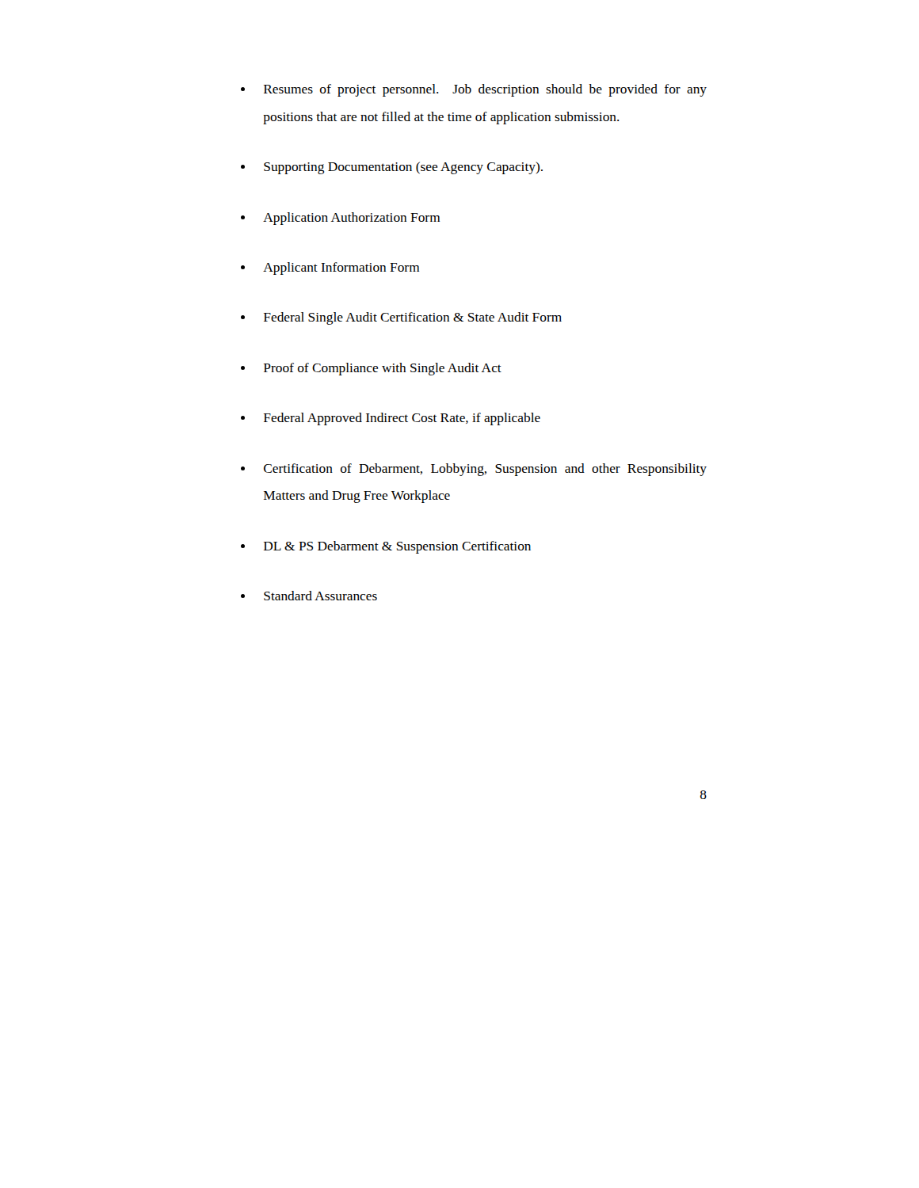Resumes of project personnel. Job description should be provided for any positions that are not filled at the time of application submission.
Supporting Documentation (see Agency Capacity).
Application Authorization Form
Applicant Information Form
Federal Single Audit Certification & State Audit Form
Proof of Compliance with Single Audit Act
Federal Approved Indirect Cost Rate, if applicable
Certification of Debarment, Lobbying, Suspension and other Responsibility Matters and Drug Free Workplace
DL & PS Debarment & Suspension Certification
Standard Assurances
8